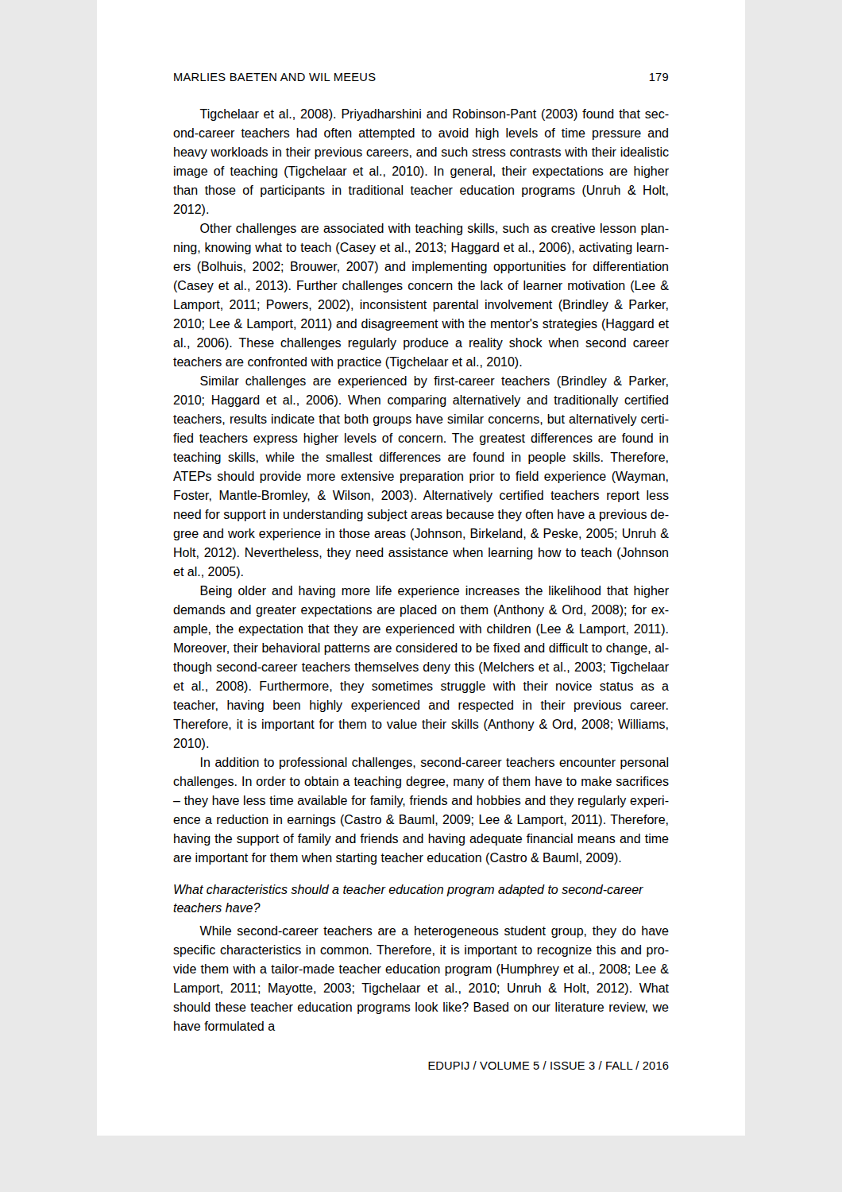Marlies Baeten and Wil Meeus 179
Tigchelaar et al., 2008). Priyadharshini and Robinson-Pant (2003) found that second-career teachers had often attempted to avoid high levels of time pressure and heavy workloads in their previous careers, and such stress contrasts with their idealistic image of teaching (Tigchelaar et al., 2010). In general, their expectations are higher than those of participants in traditional teacher education programs (Unruh & Holt, 2012).
Other challenges are associated with teaching skills, such as creative lesson planning, knowing what to teach (Casey et al., 2013; Haggard et al., 2006), activating learners (Bolhuis, 2002; Brouwer, 2007) and implementing opportunities for differentiation (Casey et al., 2013). Further challenges concern the lack of learner motivation (Lee & Lamport, 2011; Powers, 2002), inconsistent parental involvement (Brindley & Parker, 2010; Lee & Lamport, 2011) and disagreement with the mentor's strategies (Haggard et al., 2006). These challenges regularly produce a reality shock when second career teachers are confronted with practice (Tigchelaar et al., 2010).
Similar challenges are experienced by first-career teachers (Brindley & Parker, 2010; Haggard et al., 2006). When comparing alternatively and traditionally certified teachers, results indicate that both groups have similar concerns, but alternatively certified teachers express higher levels of concern. The greatest differences are found in teaching skills, while the smallest differences are found in people skills. Therefore, ATEPs should provide more extensive preparation prior to field experience (Wayman, Foster, Mantle-Bromley, & Wilson, 2003). Alternatively certified teachers report less need for support in understanding subject areas because they often have a previous degree and work experience in those areas (Johnson, Birkeland, & Peske, 2005; Unruh & Holt, 2012). Nevertheless, they need assistance when learning how to teach (Johnson et al., 2005).
Being older and having more life experience increases the likelihood that higher demands and greater expectations are placed on them (Anthony & Ord, 2008); for example, the expectation that they are experienced with children (Lee & Lamport, 2011). Moreover, their behavioral patterns are considered to be fixed and difficult to change, although second-career teachers themselves deny this (Melchers et al., 2003; Tigchelaar et al., 2008). Furthermore, they sometimes struggle with their novice status as a teacher, having been highly experienced and respected in their previous career. Therefore, it is important for them to value their skills (Anthony & Ord, 2008; Williams, 2010).
In addition to professional challenges, second-career teachers encounter personal challenges. In order to obtain a teaching degree, many of them have to make sacrifices – they have less time available for family, friends and hobbies and they regularly experience a reduction in earnings (Castro & Bauml, 2009; Lee & Lamport, 2011). Therefore, having the support of family and friends and having adequate financial means and time are important for them when starting teacher education (Castro & Bauml, 2009).
What characteristics should a teacher education program adapted to second-career teachers have?
While second-career teachers are a heterogeneous student group, they do have specific characteristics in common. Therefore, it is important to recognize this and provide them with a tailor-made teacher education program (Humphrey et al., 2008; Lee & Lamport, 2011; Mayotte, 2003; Tigchelaar et al., 2010; Unruh & Holt, 2012). What should these teacher education programs look like? Based on our literature review, we have formulated a
EDUPIJ / VOLUME 5 / ISSUE 3 / FALL / 2016